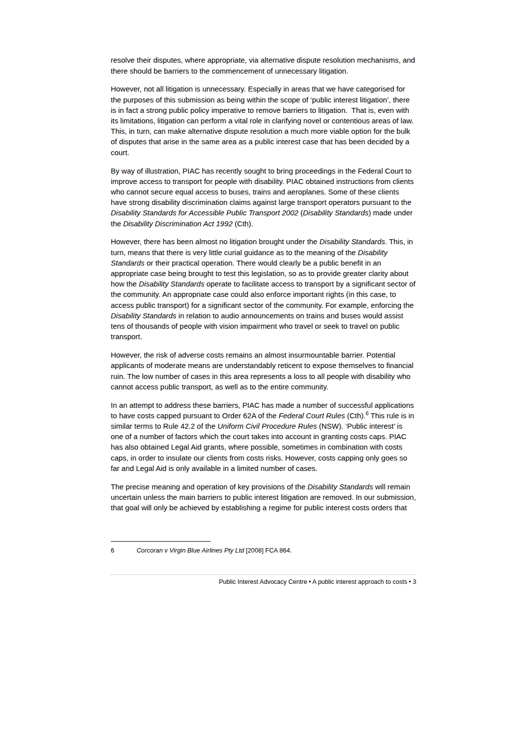resolve their disputes, where appropriate, via alternative dispute resolution mechanisms, and there should be barriers to the commencement of unnecessary litigation.
However, not all litigation is unnecessary. Especially in areas that we have categorised for the purposes of this submission as being within the scope of ‘public interest litigation’, there is in fact a strong public policy imperative to remove barriers to litigation. That is, even with its limitations, litigation can perform a vital role in clarifying novel or contentious areas of law. This, in turn, can make alternative dispute resolution a much more viable option for the bulk of disputes that arise in the same area as a public interest case that has been decided by a court.
By way of illustration, PIAC has recently sought to bring proceedings in the Federal Court to improve access to transport for people with disability. PIAC obtained instructions from clients who cannot secure equal access to buses, trains and aeroplanes. Some of these clients have strong disability discrimination claims against large transport operators pursuant to the Disability Standards for Accessible Public Transport 2002 (Disability Standards) made under the Disability Discrimination Act 1992 (Cth).
However, there has been almost no litigation brought under the Disability Standards. This, in turn, means that there is very little curial guidance as to the meaning of the Disability Standards or their practical operation. There would clearly be a public benefit in an appropriate case being brought to test this legislation, so as to provide greater clarity about how the Disability Standards operate to facilitate access to transport by a significant sector of the community. An appropriate case could also enforce important rights (in this case, to access public transport) for a significant sector of the community. For example, enforcing the Disability Standards in relation to audio announcements on trains and buses would assist tens of thousands of people with vision impairment who travel or seek to travel on public transport.
However, the risk of adverse costs remains an almost insurmountable barrier. Potential applicants of moderate means are understandably reticent to expose themselves to financial ruin. The low number of cases in this area represents a loss to all people with disability who cannot access public transport, as well as to the entire community.
In an attempt to address these barriers, PIAC has made a number of successful applications to have costs capped pursuant to Order 62A of the Federal Court Rules (Cth).6 This rule is in similar terms to Rule 42.2 of the Uniform Civil Procedure Rules (NSW). ‘Public interest’ is one of a number of factors which the court takes into account in granting costs caps. PIAC has also obtained Legal Aid grants, where possible, sometimes in combination with costs caps, in order to insulate our clients from costs risks. However, costs capping only goes so far and Legal Aid is only available in a limited number of cases.
The precise meaning and operation of key provisions of the Disability Standards will remain uncertain unless the main barriers to public interest litigation are removed. In our submission, that goal will only be achieved by establishing a regime for public interest costs orders that
6
Corcoran v Virgin Blue Airlines Pty Ltd [2008] FCA 864.
Public Interest Advocacy Centre • A public interest approach to costs • 3